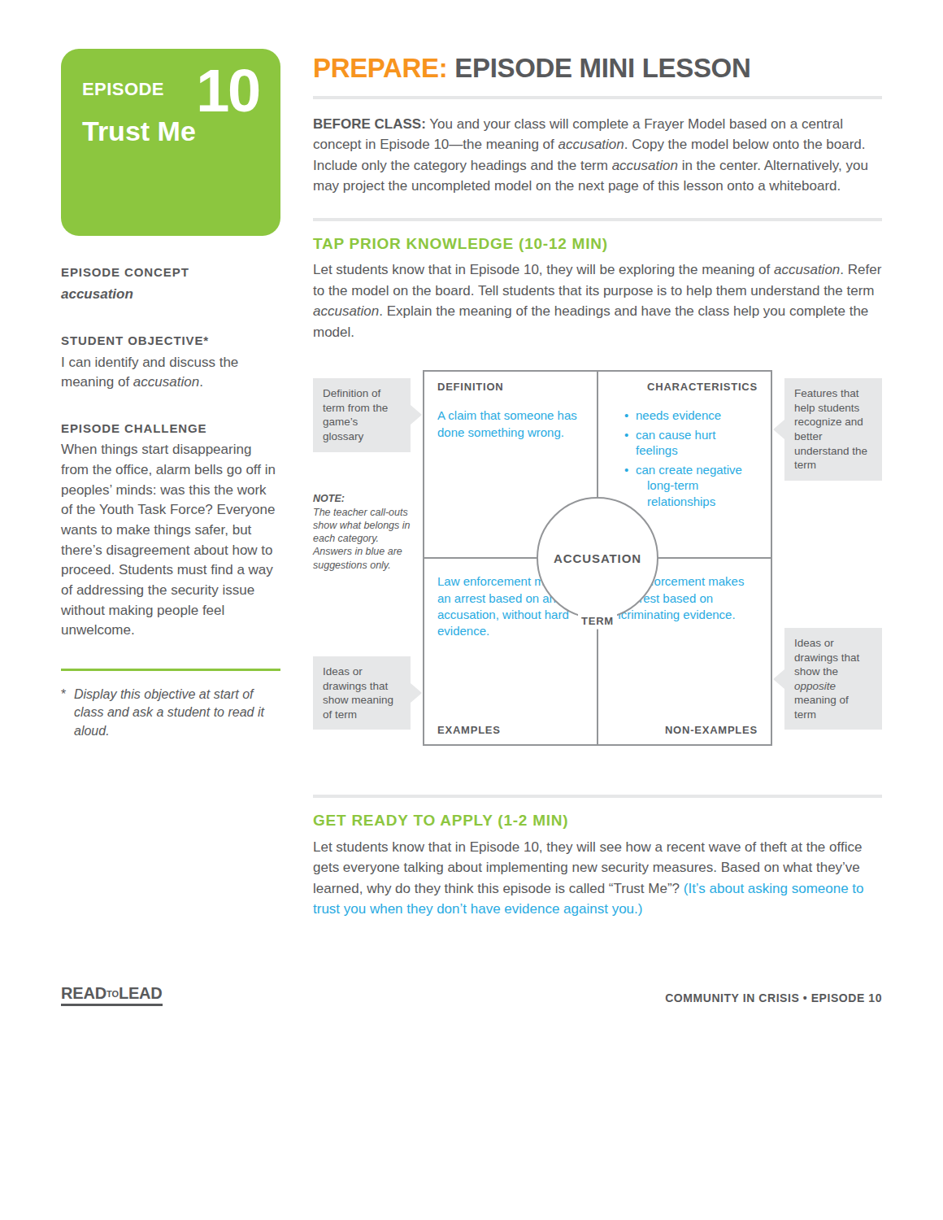Episode 10
Trust Me
Episode Concept
accusation
Student Objective*
I can identify and discuss the meaning of accusation.
Episode Challenge
When things start disappearing from the office, alarm bells go off in peoples’ minds: was this the work of the Youth Task Force? Everyone wants to make things safer, but there’s disagreement about how to proceed. Students must find a way of addressing the security issue without making people feel unwelcome.
* Display this objective at start of class and ask a student to read it aloud.
PREPARE: EPISODE MINI LESSON
BEFORE CLASS: You and your class will complete a Frayer Model based on a central concept in Episode 10—the meaning of accusation. Copy the model below onto the board. Include only the category headings and the term accusation in the center. Alternatively, you may project the uncompleted model on the next page of this lesson onto a whiteboard.
Tap Prior Knowledge (10-12 min)
Let students know that in Episode 10, they will be exploring the meaning of accusation. Refer to the model on the board. Tell students that its purpose is to help them understand the term accusation. Explain the meaning of the headings and have the class help you complete the model.
Definition of term from the game’s glossary
Features that help students recognize and better understand the term
Ideas or drawings that show meaning of term
Ideas or drawings that show the opposite meaning of term
NOTE:
The teacher call-outs show what belongs in each category. Answers in blue are suggestions only.
| Definition A claim that someone has done something wrong. | Characteristics needs evidence can cause hurt feelings can create negative long-term relationships |
| Law enforcement makes an arrest based on an accusation, without hard evidence. Examples | Law enforcement makes an arrest based on incriminating evidence. Non-Examples |
Accusation
Term
Get Ready to Apply (1-2 min)
Let students know that in Episode 10, they will see how a recent wave of theft at the office gets everyone talking about implementing new security measures. Based on what they’ve learned, why do they think this episode is called “Trust Me”? (It’s about asking someone to trust you when they don’t have evidence against you.)
READTOLEAD
Community in Crisis • Episode 10